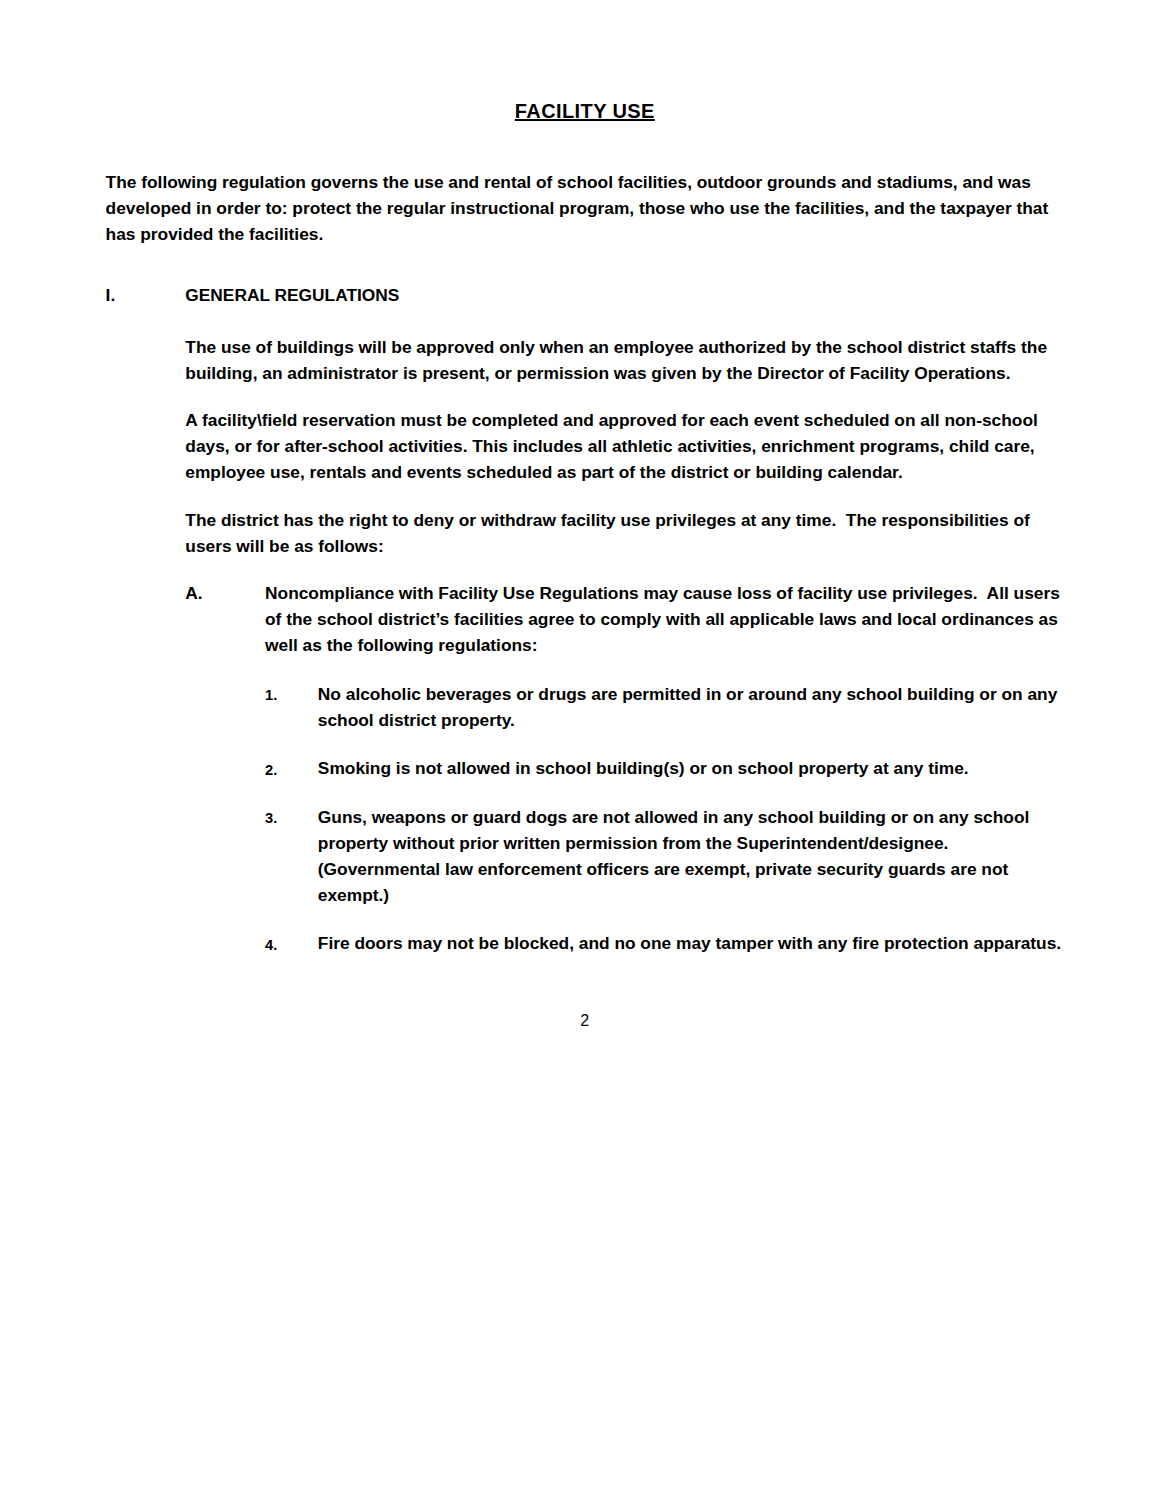FACILITY USE
The following regulation governs the use and rental of school facilities, outdoor grounds and stadiums, and was developed in order to: protect the regular instructional program, those who use the facilities, and the taxpayer that has provided the facilities.
I.
GENERAL REGULATIONS
The use of buildings will be approved only when an employee authorized by the school district staffs the building, an administrator is present, or permission was given by the Director of Facility Operations.
A facility\field reservation must be completed and approved for each event scheduled on all non-school days, or for after-school activities. This includes all athletic activities, enrichment programs, child care, employee use, rentals and events scheduled as part of the district or building calendar.
The district has the right to deny or withdraw facility use privileges at any time. The responsibilities of users will be as follows:
A.
Noncompliance with Facility Use Regulations may cause loss of facility use privileges. All users of the school district’s facilities agree to comply with all applicable laws and local ordinances as well as the following regulations:
1.
No alcoholic beverages or drugs are permitted in or around any school building or on any school district property.
2.
Smoking is not allowed in school building(s) or on school property at any time.
3.
Guns, weapons or guard dogs are not allowed in any school building or on any school property without prior written permission from the Superintendent/designee. (Governmental law enforcement officers are exempt, private security guards are not exempt.)
4.
Fire doors may not be blocked, and no one may tamper with any fire protection apparatus.
2